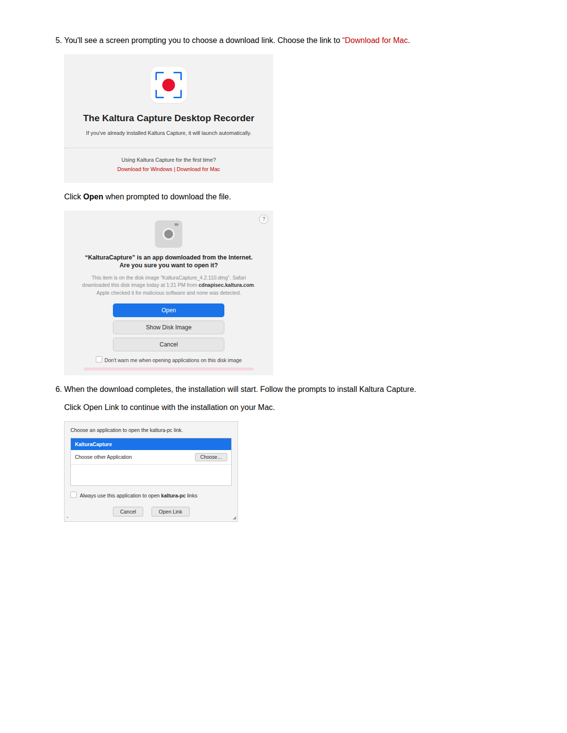You'll see a screen prompting you to choose a download link. Choose the link to “Download for Mac.
The Kaltura Capture Desktop Recorder
If you've already installed Kaltura Capture, it will launch automatically.
Using Kaltura Capture for the first time?
Download for Windows | Download for Mac
Click Open when prompted to download the file.
?
“KalturaCapture” is an app downloaded from the Internet.
Are you sure you want to open it?
This item is on the disk image “KalturaCapture_4.2.110.dmg”. Safari downloaded this disk image today at 1:21 PM from cdnapisec.kaltura.com. Apple checked it for malicious software and none was detected.
Open Show Disk Image Cancel
Don't warn me when opening applications on this disk image
When the download completes, the installation will start. Follow the prompts to install Kaltura Capture.
Click Open Link to continue with the installation on your Mac.
Choose an application to open the kaltura-pc link.
KalturaCapture
Choose other Application Choose…
Always use this application to open kaltura-pc links
Cancel Open Link
• ◢